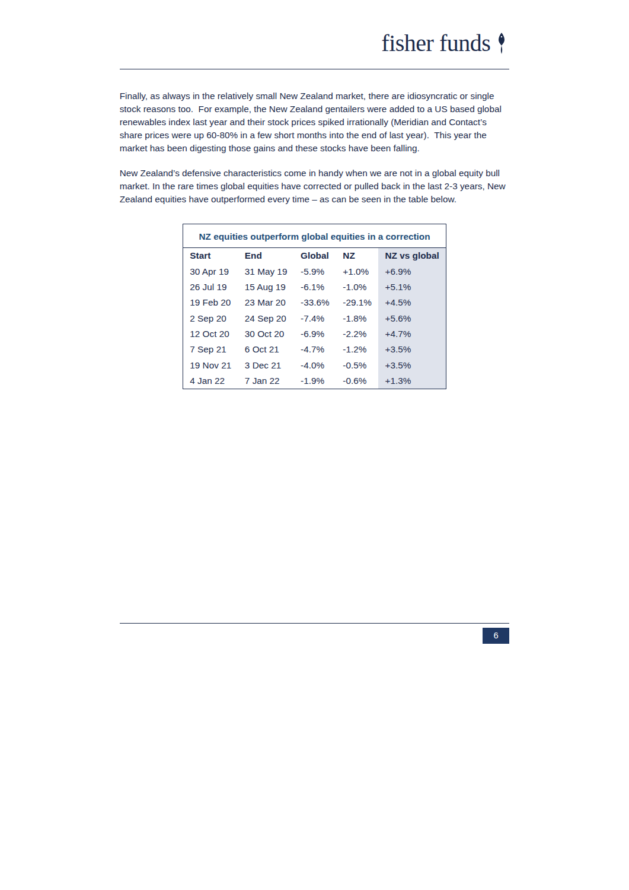fisher funds
Finally, as always in the relatively small New Zealand market, there are idiosyncratic or single stock reasons too. For example, the New Zealand gentailers were added to a US based global renewables index last year and their stock prices spiked irrationally (Meridian and Contact’s share prices were up 60-80% in a few short months into the end of last year). This year the market has been digesting those gains and these stocks have been falling.
New Zealand’s defensive characteristics come in handy when we are not in a global equity bull market. In the rare times global equities have corrected or pulled back in the last 2-3 years, New Zealand equities have outperformed every time – as can be seen in the table below.
NZ equities outperform global equities in a correction
| Start | End | Global | NZ | NZ vs global |
| --- | --- | --- | --- | --- |
| 30 Apr 19 | 31 May 19 | -5.9% | +1.0% | +6.9% |
| 26 Jul 19 | 15 Aug 19 | -6.1% | -1.0% | +5.1% |
| 19 Feb 20 | 23 Mar 20 | -33.6% | -29.1% | +4.5% |
| 2 Sep 20 | 24 Sep 20 | -7.4% | -1.8% | +5.6% |
| 12 Oct 20 | 30 Oct 20 | -6.9% | -2.2% | +4.7% |
| 7 Sep 21 | 6 Oct 21 | -4.7% | -1.2% | +3.5% |
| 19 Nov 21 | 3 Dec 21 | -4.0% | -0.5% | +3.5% |
| 4 Jan 22 | 7 Jan 22 | -1.9% | -0.6% | +1.3% |
6